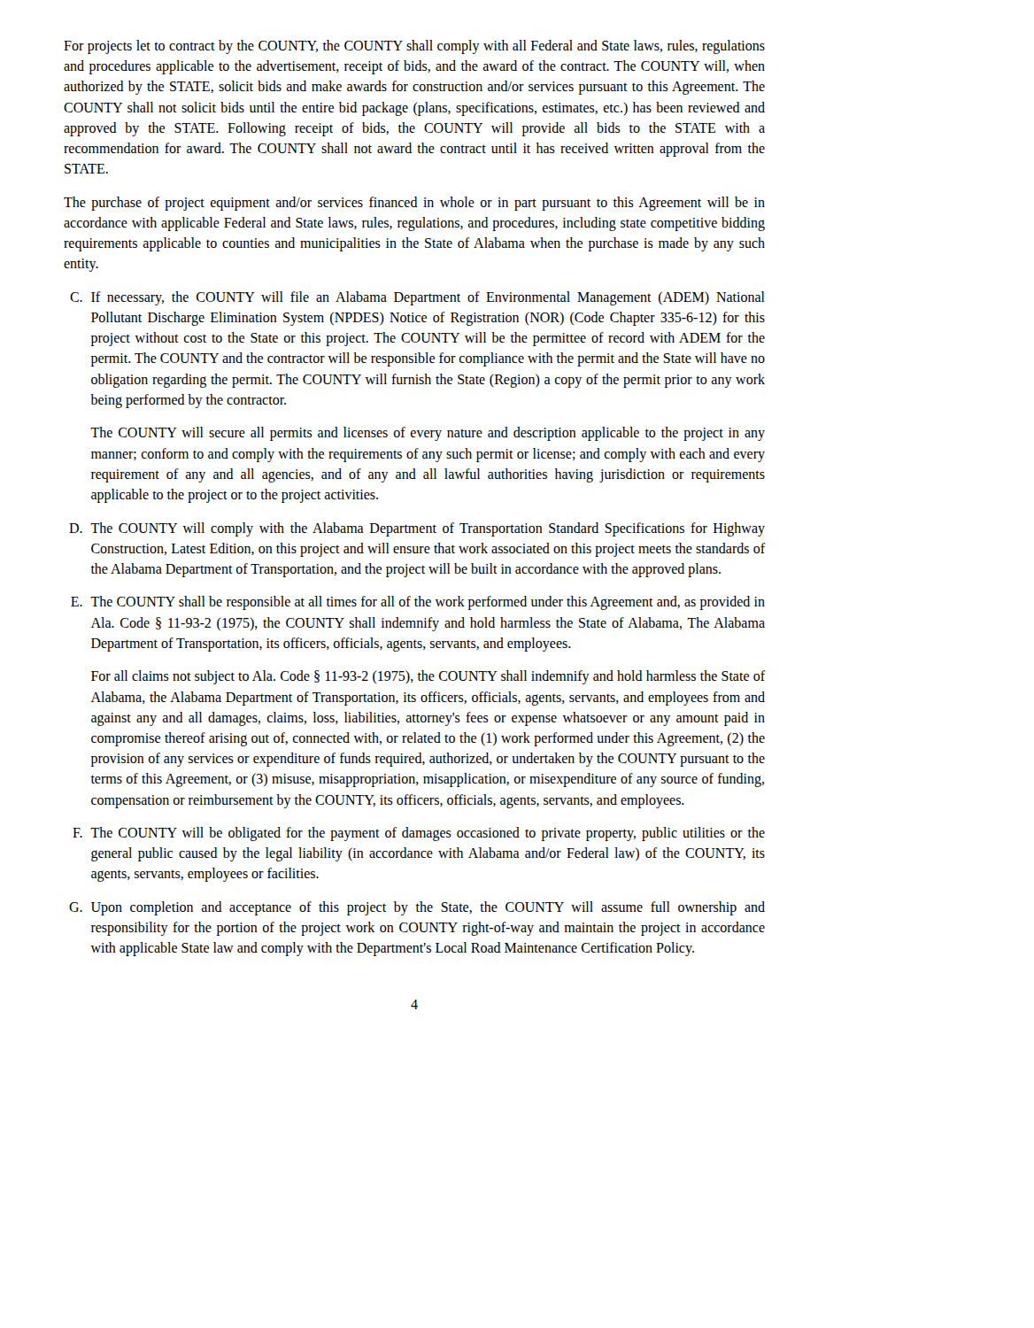For projects let to contract by the COUNTY, the COUNTY shall comply with all Federal and State laws, rules, regulations and procedures applicable to the advertisement, receipt of bids, and the award of the contract. The COUNTY will, when authorized by the STATE, solicit bids and make awards for construction and/or services pursuant to this Agreement. The COUNTY shall not solicit bids until the entire bid package (plans, specifications, estimates, etc.) has been reviewed and approved by the STATE. Following receipt of bids, the COUNTY will provide all bids to the STATE with a recommendation for award. The COUNTY shall not award the contract until it has received written approval from the STATE.
The purchase of project equipment and/or services financed in whole or in part pursuant to this Agreement will be in accordance with applicable Federal and State laws, rules, regulations, and procedures, including state competitive bidding requirements applicable to counties and municipalities in the State of Alabama when the purchase is made by any such entity.
If necessary, the COUNTY will file an Alabama Department of Environmental Management (ADEM) National Pollutant Discharge Elimination System (NPDES) Notice of Registration (NOR) (Code Chapter 335-6-12) for this project without cost to the State or this project. The COUNTY will be the permittee of record with ADEM for the permit. The COUNTY and the contractor will be responsible for compliance with the permit and the State will have no obligation regarding the permit. The COUNTY will furnish the State (Region) a copy of the permit prior to any work being performed by the contractor.
The COUNTY will secure all permits and licenses of every nature and description applicable to the project in any manner; conform to and comply with the requirements of any such permit or license; and comply with each and every requirement of any and all agencies, and of any and all lawful authorities having jurisdiction or requirements applicable to the project or to the project activities.
The COUNTY will comply with the Alabama Department of Transportation Standard Specifications for Highway Construction, Latest Edition, on this project and will ensure that work associated on this project meets the standards of the Alabama Department of Transportation, and the project will be built in accordance with the approved plans.
The COUNTY shall be responsible at all times for all of the work performed under this Agreement and, as provided in Ala. Code § 11-93-2 (1975), the COUNTY shall indemnify and hold harmless the State of Alabama, The Alabama Department of Transportation, its officers, officials, agents, servants, and employees.
For all claims not subject to Ala. Code § 11-93-2 (1975), the COUNTY shall indemnify and hold harmless the State of Alabama, the Alabama Department of Transportation, its officers, officials, agents, servants, and employees from and against any and all damages, claims, loss, liabilities, attorney's fees or expense whatsoever or any amount paid in compromise thereof arising out of, connected with, or related to the (1) work performed under this Agreement, (2) the provision of any services or expenditure of funds required, authorized, or undertaken by the COUNTY pursuant to the terms of this Agreement, or (3) misuse, misappropriation, misapplication, or misexpenditure of any source of funding, compensation or reimbursement by the COUNTY, its officers, officials, agents, servants, and employees.
The COUNTY will be obligated for the payment of damages occasioned to private property, public utilities or the general public caused by the legal liability (in accordance with Alabama and/or Federal law) of the COUNTY, its agents, servants, employees or facilities.
Upon completion and acceptance of this project by the State, the COUNTY will assume full ownership and responsibility for the portion of the project work on COUNTY right-of-way and maintain the project in accordance with applicable State law and comply with the Department's Local Road Maintenance Certification Policy.
4